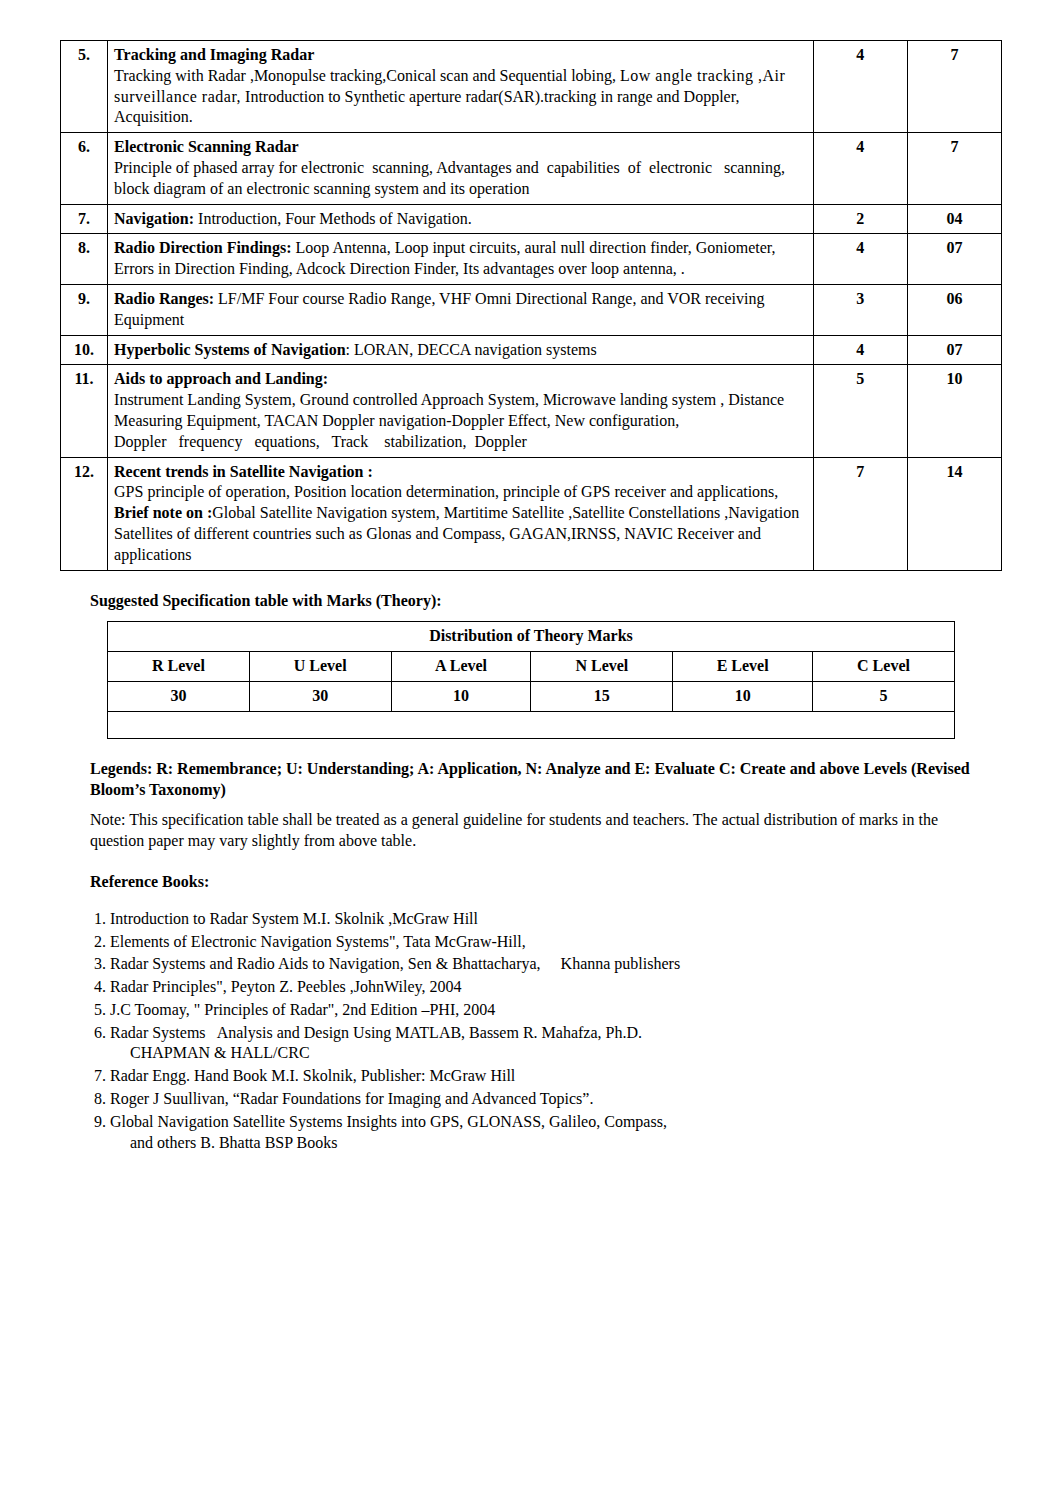| 5. | Tracking and Imaging Radar Tracking with Radar ,Monopulse tracking,Conical scan and Sequential lobing, Low angle tracking ,Air surveillance radar, Introduction to Synthetic aperture radar(SAR).tracking in range and Doppler, Acquisition. | 4 | 7 |
| 6. | Electronic Scanning Radar Principle of phased array for electronic scanning, Advantages and capabilities of electronic scanning, block diagram of an electronic scanning system and its operation | 4 | 7 |
| 7. | Navigation: Introduction, Four Methods of Navigation. | 2 | 04 |
| 8. | Radio Direction Findings: Loop Antenna, Loop input circuits, aural null direction finder, Goniometer, Errors in Direction Finding, Adcock Direction Finder, Its advantages over loop antenna, . | 4 | 07 |
| 9. | Radio Ranges: LF/MF Four course Radio Range, VHF Omni Directional Range, and VOR receiving Equipment | 3 | 06 |
| 10. | Hyperbolic Systems of Navigation : LORAN, DECCA navigation systems | 4 | 07 |
| 11. | Aids to approach and Landing: Instrument Landing System, Ground controlled Approach System, Microwave landing system , Distance Measuring Equipment, TACAN Doppler navigation-Doppler Effect, New configuration, Doppler frequency equations, Track stabilization, Doppler | 5 | 10 |
| 12. | Recent trends in Satellite Navigation : GPS principle of operation, Position location determination, principle of GPS receiver and applications, Brief note on : Global Satellite Navigation system, Martitime Satellite ,Satellite Constellations ,Navigation Satellites of different countries such as Glonas and Compass, GAGAN,IRNSS, NAVIC Receiver and applications | 7 | 14 |
Suggested Specification table with Marks (Theory):
| Distribution of Theory Marks |
| --- |
| R Level | U Level | A Level | N Level | E Level | C Level |
| 30 | 30 | 10 | 15 | 10 | 5 |
Legends: R: Remembrance; U: Understanding; A: Application, N: Analyze and E: Evaluate C: Create and above Levels (Revised Bloom’s Taxonomy)
Note: This specification table shall be treated as a general guideline for students and teachers. The actual distribution of marks in the question paper may vary slightly from above table.
Reference Books:
Introduction to Radar System M.I. Skolnik ,McGraw Hill
Elements of Electronic Navigation Systems", Tata McGraw-Hill,
Radar Systems and Radio Aids to Navigation, Sen & Bhattacharya, Khanna publishers
Radar Principles", Peyton Z. Peebles ,JohnWiley, 2004
J.C Toomay, " Principles of Radar", 2nd Edition –PHI, 2004
Radar Systems Analysis and Design Using MATLAB, Bassem R. Mahafza, Ph.D.
CHAPMAN & HALL/CRC
Radar Engg. Hand Book M.I. Skolnik, Publisher: McGraw Hill
Roger J Suullivan, “Radar Foundations for Imaging and Advanced Topics”.
Global Navigation Satellite Systems Insights into GPS, GLONASS, Galileo, Compass,
and others B. Bhatta BSP Books